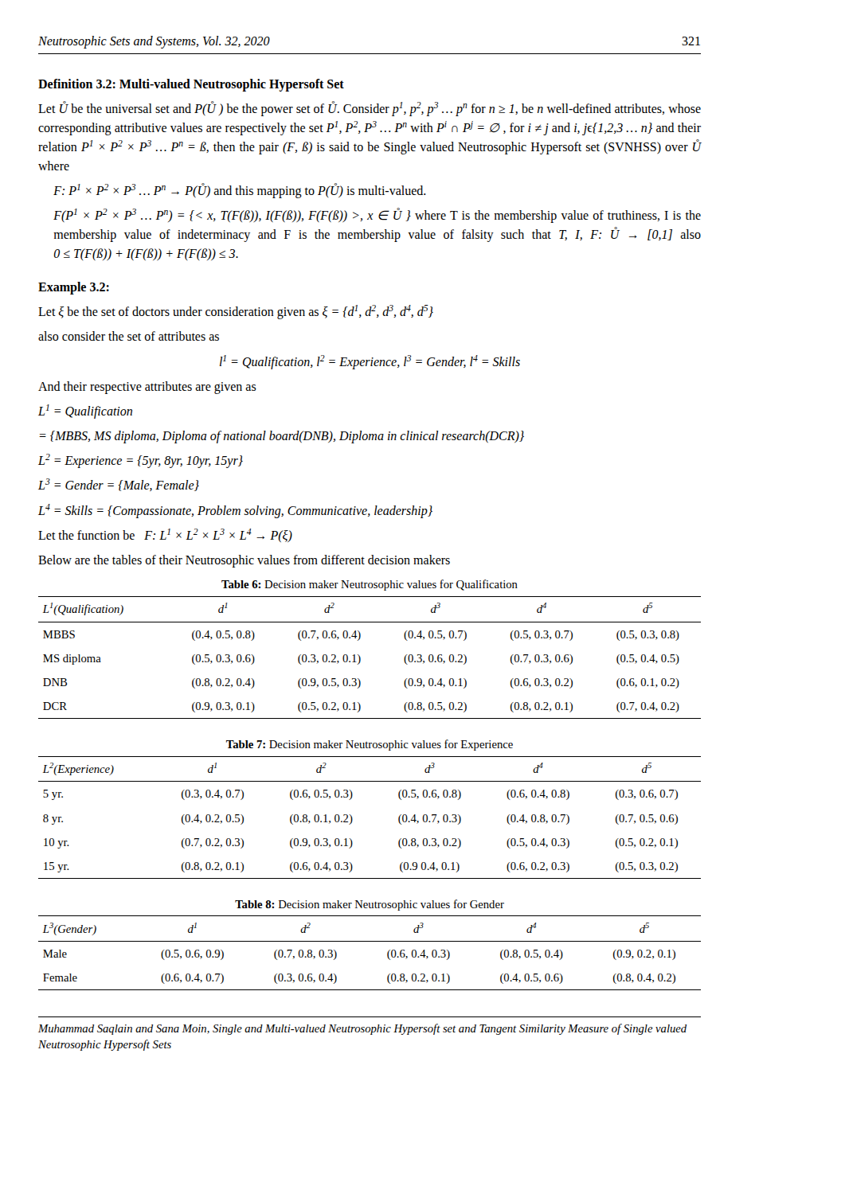Neutrosophic Sets and Systems, Vol. 32, 2020 321
Definition 3.2: Multi-valued Neutrosophic Hypersoft Set
Let Ů be the universal set and P(Ů ) be the power set of Ů. Consider p1, p2, p3 … pn for n ≥ 1, be n well-defined attributes, whose corresponding attributive values are respectively the set P1, P2, P3 … Pn with Pi ∩ Pj = ∅ , for i ≠ j and i, jϵ{1,2,3 … n} and their relation P1 × P2 × P3 … Pn = ß, then the pair (Ϝ, ß) is said to be Single valued Neutrosophic Hypersoft set (SVNHSS) over Ů where
Ϝ: P1 × P2 × P3 … Pn → P(Ů) and this mapping to P(Ů) is multi-valued.
Ϝ(P1 × P2 × P3 … Pn) = {< x, T(Ϝ(ß)), I(Ϝ(ß)), F(Ϝ(ß)) >, x ∈ Ů } where T is the membership value of truthiness, I is the membership value of indeterminacy and F is the membership value of falsity such that T, I, F: Ů → [0,1] also 0 ≤ T(Ϝ(ß)) + I(Ϝ(ß)) + F(Ϝ(ß)) ≤ 3.
Example 3.2:
Let ξ be the set of doctors under consideration given as ξ = {d1, d2, d3, d4, d5}
also consider the set of attributes as
l1 = Qualification, l2 = Experience, l3 = Gender, l4 = Skills
And their respective attributes are given as
L1 = Qualification
= {MBBS, MS diploma, Diploma of national board(DNB), Diploma in clinical research(DCR)}
L2 = Experience = {5yr, 8yr, 10yr, 15yr}
L3 = Gender = {Male, Female}
L4 = Skills = {Compassionate, Problem solving, Communicative, leadership}
Let the function be Ϝ: L1 × L2 × L3 × L4 → P(ξ)
Below are the tables of their Neutrosophic values from different decision makers
Table 6: Decision maker Neutrosophic values for Qualification
| L 1 (Qualification) | d 1 | d 2 | d 3 | d 4 | d 5 |
| --- | --- | --- | --- | --- | --- |
| MBBS | (0.4, 0.5, 0.8) | (0.7, 0.6, 0.4) | (0.4, 0.5, 0.7) | (0.5, 0.3, 0.7) | (0.5, 0.3, 0.8) |
| MS diploma | (0.5, 0.3, 0.6) | (0.3, 0.2, 0.1) | (0.3, 0.6, 0.2) | (0.7, 0.3, 0.6) | (0.5, 0.4, 0.5) |
| DNB | (0.8, 0.2, 0.4) | (0.9, 0.5, 0.3) | (0.9, 0.4, 0.1) | (0.6, 0.3, 0.2) | (0.6, 0.1, 0.2) |
| DCR | (0.9, 0.3, 0.1) | (0.5, 0.2, 0.1) | (0.8, 0.5, 0.2) | (0.8, 0.2, 0.1) | (0.7, 0.4, 0.2) |
Table 7: Decision maker Neutrosophic values for Experience
| L 2 (Experience) | d 1 | d 2 | d 3 | d 4 | d 5 |
| --- | --- | --- | --- | --- | --- |
| 5 yr. | (0.3, 0.4, 0.7) | (0.6, 0.5, 0.3) | (0.5, 0.6, 0.8) | (0.6, 0.4, 0.8) | (0.3, 0.6, 0.7) |
| 8 yr. | (0.4, 0.2, 0.5) | (0.8, 0.1, 0.2) | (0.4, 0.7, 0.3) | (0.4, 0.8, 0.7) | (0.7, 0.5, 0.6) |
| 10 yr. | (0.7, 0.2, 0.3) | (0.9, 0.3, 0.1) | (0.8, 0.3, 0.2) | (0.5, 0.4, 0.3) | (0.5, 0.2, 0.1) |
| 15 yr. | (0.8, 0.2, 0.1) | (0.6, 0.4, 0.3) | (0.9 0.4, 0.1) | (0.6, 0.2, 0.3) | (0.5, 0.3, 0.2) |
Table 8: Decision maker Neutrosophic values for Gender
| L 3 (Gender) | d 1 | d 2 | d 3 | d 4 | d 5 |
| --- | --- | --- | --- | --- | --- |
| Male | (0.5, 0.6, 0.9) | (0.7, 0.8, 0.3) | (0.6, 0.4, 0.3) | (0.8, 0.5, 0.4) | (0.9, 0.2, 0.1) |
| Female | (0.6, 0.4, 0.7) | (0.3, 0.6, 0.4) | (0.8, 0.2, 0.1) | (0.4, 0.5, 0.6) | (0.8, 0.4, 0.2) |
Muhammad Saqlain and Sana Moin, Single and Multi-valued Neutrosophic Hypersoft set and Tangent Similarity Measure of Single valued Neutrosophic Hypersoft Sets